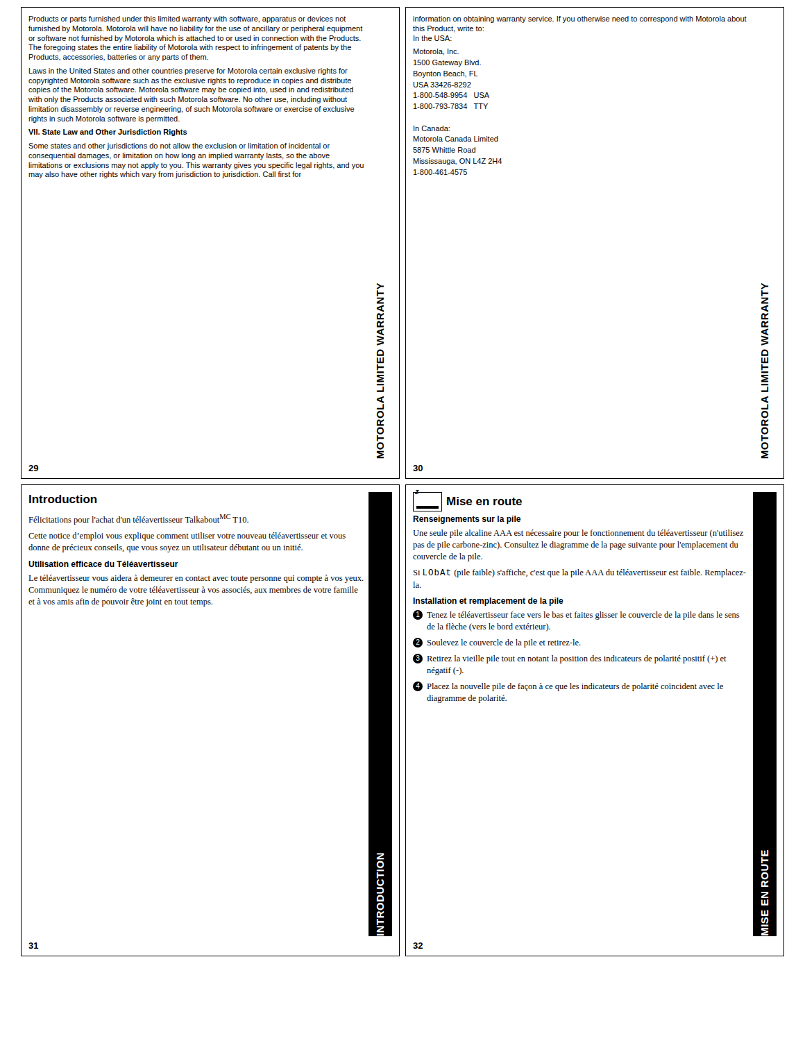Products or parts furnished under this limited warranty with software, apparatus or devices not furnished by Motorola. Motorola will have no liability for the use of ancillary or peripheral equipment or software not furnished by Motorola which is attached to or used in connection with the Products. The foregoing states the entire liability of Motorola with respect to infringement of patents by the Products, accessories, batteries or any parts of them.
Laws in the United States and other countries preserve for Motorola certain exclusive rights for copyrighted Motorola software such as the exclusive rights to reproduce in copies and distribute copies of the Motorola software. Motorola software may be copied into, used in and redistributed with only the Products associated with such Motorola software. No other use, including without limitation disassembly or reverse engineering, of such Motorola software or exercise of exclusive rights in such Motorola software is permitted.
VII. State Law and Other Jurisdiction Rights
Some states and other jurisdictions do not allow the exclusion or limitation of incidental or consequential damages, or limitation on how long an implied warranty lasts, so the above limitations or exclusions may not apply to you. This warranty gives you specific legal rights, and you may also have other rights which vary from jurisdiction to jurisdiction. Call first for
MOTOROLA LIMITED WARRANTY
29
information on obtaining warranty service. If you otherwise need to correspond with Motorola about this Product, write to:
In the USA:
Motorola, Inc.
1500 Gateway Blvd.
Boynton Beach, FL
USA 33426-8292
1-800-548-9954 USA
1-800-793-7834 TTY
In Canada:
Motorola Canada Limited
5875 Whittle Road
Mississauga, ON L4Z 2H4
1-800-461-4575
MOTOROLA LIMITED WARRANTY
30
Introduction
Félicitations pour l'achat d'un téléavertisseur TalkaboutMC T10.
Cette notice d’emploi vous explique comment utiliser votre nouveau téléavertisseur et vous donne de précieux conseils, que vous soyez un utilisateur débutant ou un initié.
Utilisation efficace du Téléavertisseur
Le téléavertisseur vous aidera à demeurer en contact avec toute personne qui compte à vos yeux. Communiquez le numéro de votre téléavertisseur à vos associés, aux membres de votre famille et à vos amis afin de pouvoir être joint en tout temps.
INTRODUCTION
31
Mise en route
Renseignements sur la pile
Une seule pile alcaline AAA est nécessaire pour le fonctionnement du téléavertisseur (n'utilisez pas de pile carbone-zinc). Consultez le diagramme de la page suivante pour l'emplacement du couvercle de la pile.
Si LObAt (pile faible) s'affiche, c'est que la pile AAA du téléavertisseur est faible. Remplacez-la.
Installation et remplacement de la pile
Tenez le téléavertisseur face vers le bas et faites glisser le couvercle de la pile dans le sens de la flèche (vers le bord extérieur).
Soulevez le couvercle de la pile et retirez-le.
Retirez la vieille pile tout en notant la position des indicateurs de polarité positif (+) et négatif (-).
Placez la nouvelle pile de façon à ce que les indicateurs de polarité coïncident avec le diagramme de polarité.
MISE EN ROUTE
32